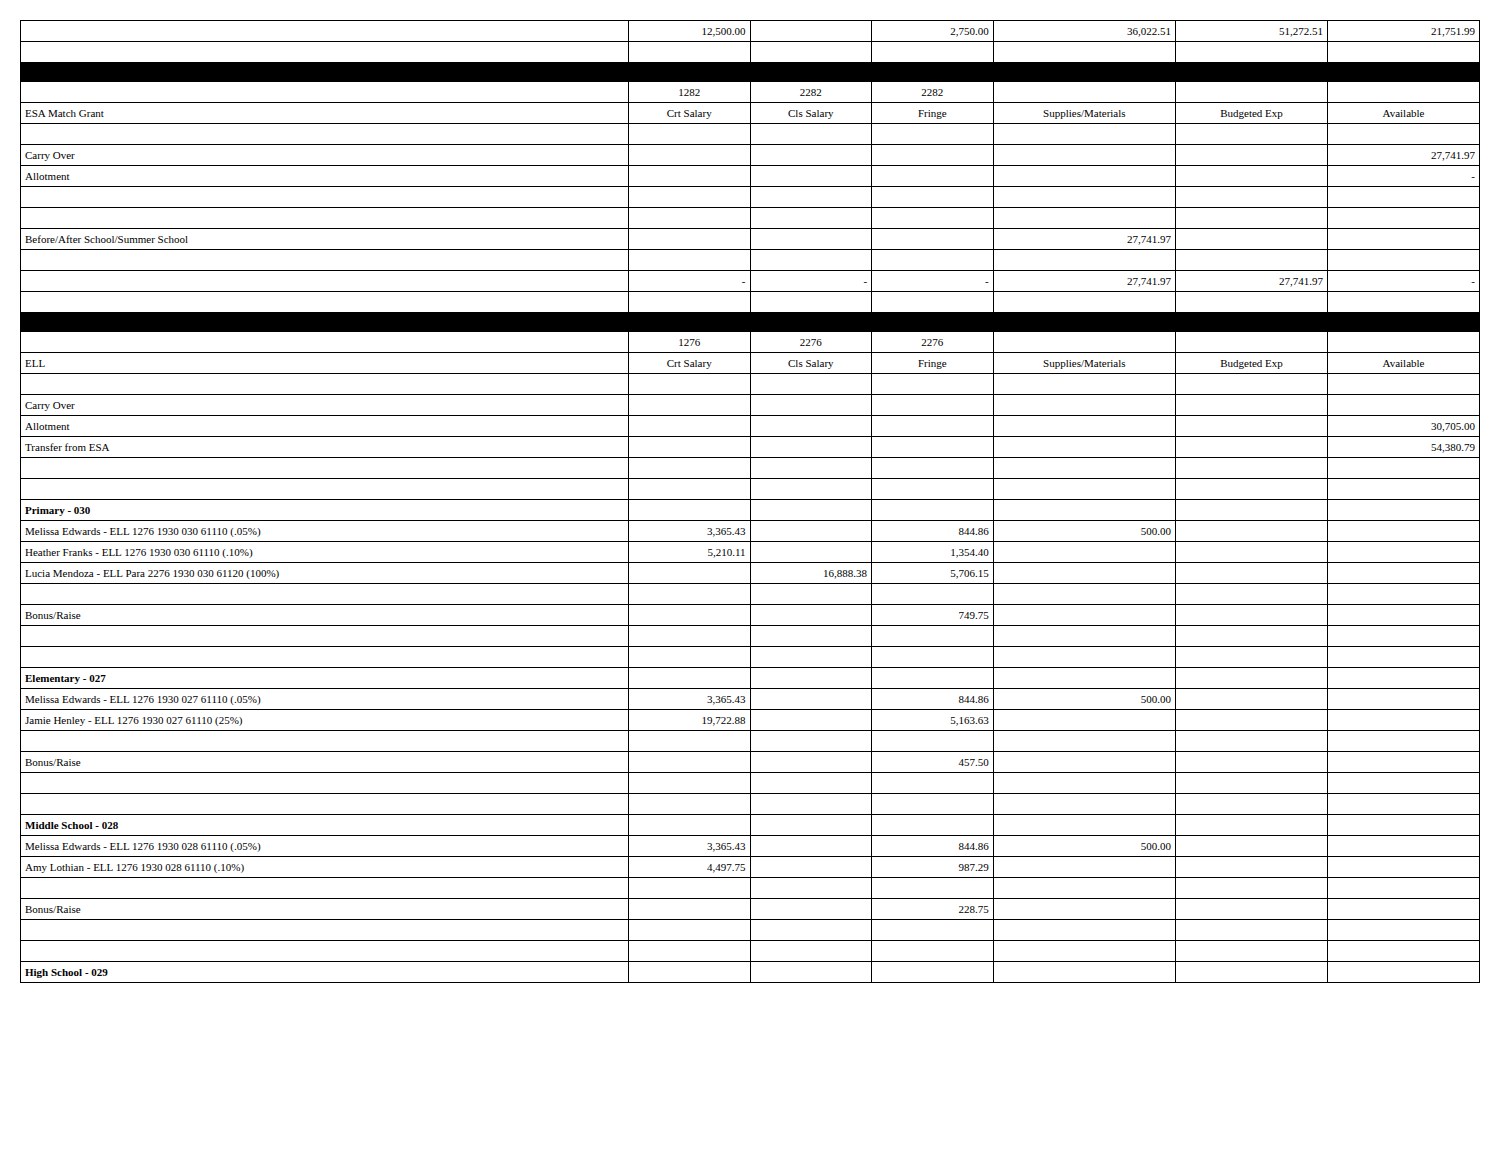| | 12,500.00 | | 2,750.00 | 36,022.51 | 51,272.51 | 21,751.99 |
| | 1282 | 2282 | 2282 | | | |
| ESA Match Grant | Crt Salary | Cls Salary | Fringe | Supplies/Materials | Budgeted Exp | Available |
| Carry Over | | | | | | 27,741.97 |
| Allotment | | | | | | - |
| Before/After School/Summer School | | | | 27,741.97 | | |
| | - | - | - | 27,741.97 | 27,741.97 | - |
| | 1276 | 2276 | 2276 | | | |
| ELL | Crt Salary | Cls Salary | Fringe | Supplies/Materials | Budgeted Exp | Available |
| Carry Over | | | | | | |
| Allotment | | | | | | 30,705.00 |
| Transfer from ESA | | | | | | 54,380.79 |
| Primary - 030 | | | | | | |
| Melissa Edwards - ELL 1276 1930 030 61110 (.05%) | 3,365.43 | | 844.86 | 500.00 | | |
| Heather Franks - ELL 1276 1930 030 61110 (.10%) | 5,210.11 | | 1,354.40 | | | |
| Lucia Mendoza - ELL Para 2276 1930 030 61120 (100%) | | 16,888.38 | 5,706.15 | | | |
| Bonus/Raise | | | 749.75 | | | |
| Elementary - 027 | | | | | | |
| Melissa Edwards - ELL 1276 1930 027 61110 (.05%) | 3,365.43 | | 844.86 | 500.00 | | |
| Jamie Henley - ELL 1276 1930 027 61110 (25%) | 19,722.88 | | 5,163.63 | | | |
| Bonus/Raise | | | 457.50 | | | |
| Middle School - 028 | | | | | | |
| Melissa Edwards - ELL 1276 1930 028 61110 (.05%) | 3,365.43 | | 844.86 | 500.00 | | |
| Amy Lothian - ELL 1276 1930 028 61110 (.10%) | 4,497.75 | | 987.29 | | | |
| Bonus/Raise | | | 228.75 | | | |
| High School - 029 | | | | | | |